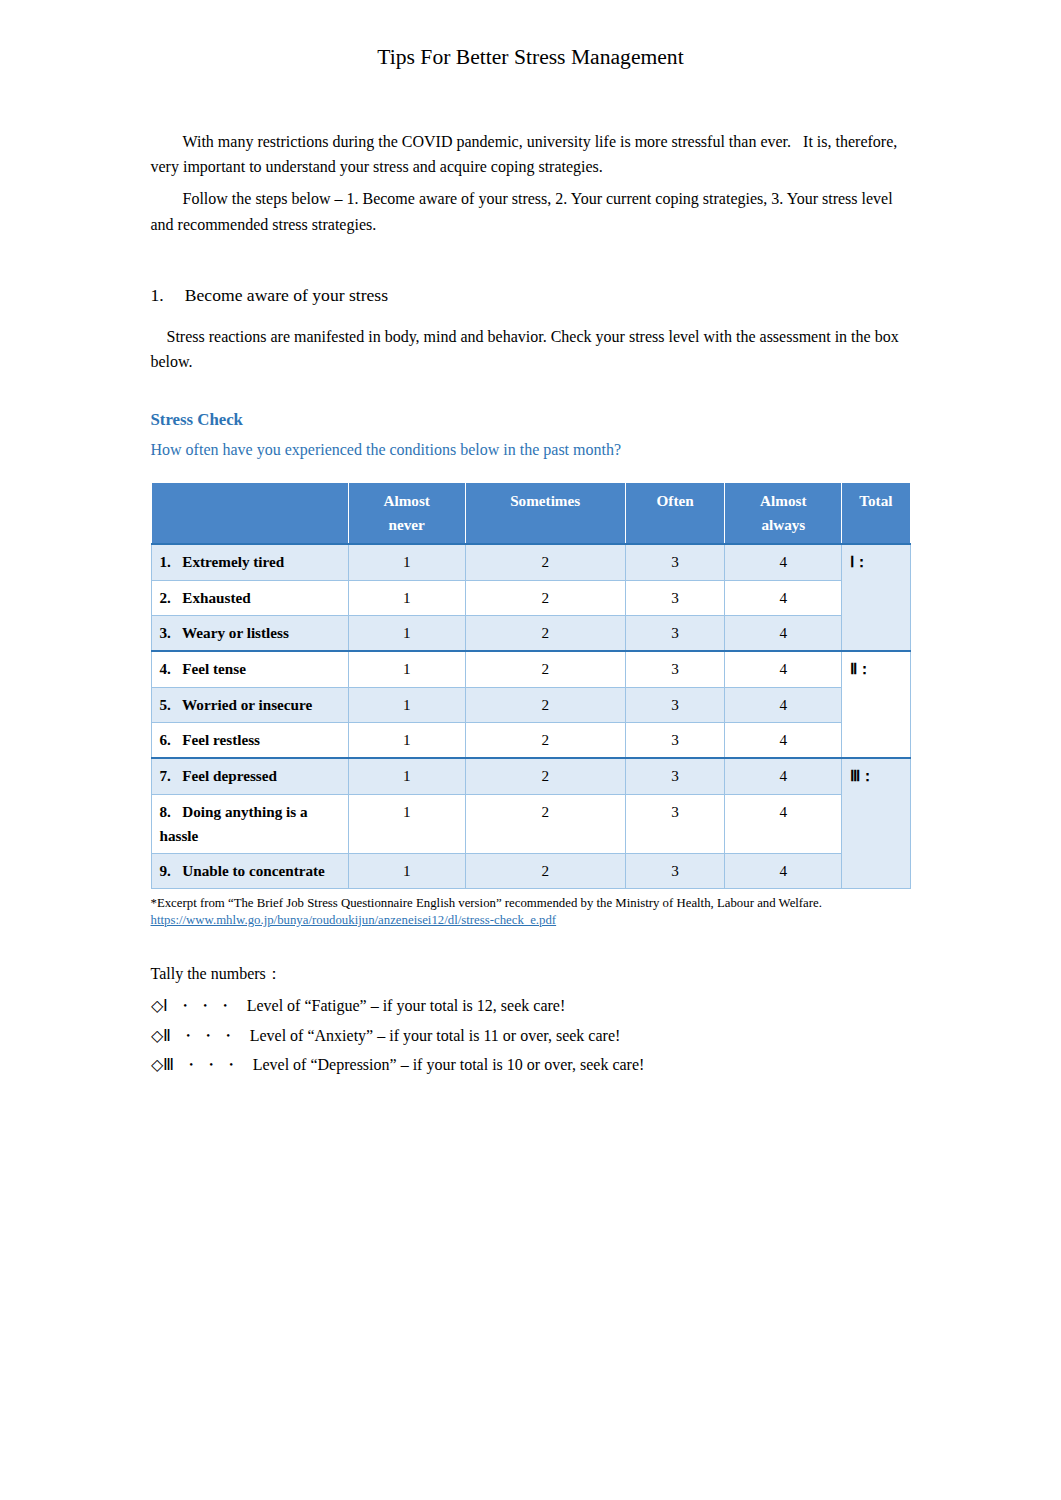Tips For Better Stress Management
With many restrictions during the COVID pandemic, university life is more stressful than ever. It is, therefore, very important to understand your stress and acquire coping strategies.
Follow the steps below – 1. Become aware of your stress, 2. Your current coping strategies, 3. Your stress level and recommended stress strategies.
1. Become aware of your stress
Stress reactions are manifested in body, mind and behavior. Check your stress level with the assessment in the box below.
Stress Check
How often have you experienced the conditions below in the past month?
| | Almost never | Sometimes | Often | Almost always | Total |
| --- | --- | --- | --- | --- | --- |
| 1. Extremely tired | 1 | 2 | 3 | 4 | Ⅰ： |
| 2. Exhausted | 1 | 2 | 3 | 4 |
| 3. Weary or listless | 1 | 2 | 3 | 4 |
| 4. Feel tense | 1 | 2 | 3 | 4 | Ⅱ： |
| 5. Worried or insecure | 1 | 2 | 3 | 4 |
| 6. Feel restless | 1 | 2 | 3 | 4 |
| 7. Feel depressed | 1 | 2 | 3 | 4 | Ⅲ： |
| 8. Doing anything is a hassle | 1 | 2 | 3 | 4 |
| 9. Unable to concentrate | 1 | 2 | 3 | 4 |
*Excerpt from “The Brief Job Stress Questionnaire English version” recommended by the Ministry of Health, Labour and Welfare.
https://www.mhlw.go.jp/bunya/roudoukijun/anzeneisei12/dl/stress-check_e.pdf
Tally the numbers：
◇Ⅰ・・・Level of “Fatigue” – if your total is 12, seek care!
◇Ⅱ・・・Level of “Anxiety” – if your total is 11 or over, seek care!
◇Ⅲ・・・Level of “Depression” – if your total is 10 or over, seek care!